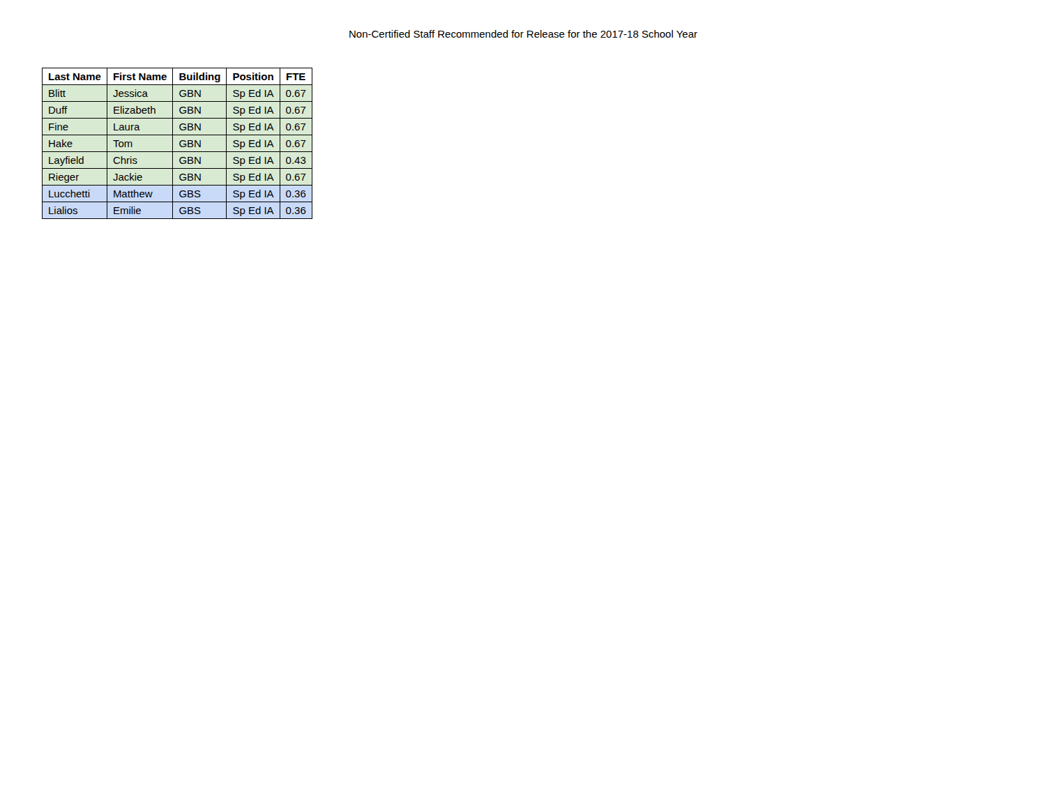Non-Certified Staff Recommended for Release for the 2017-18 School Year
| Last Name | First Name | Building | Position | FTE |
| --- | --- | --- | --- | --- |
| Blitt | Jessica | GBN | Sp Ed IA | 0.67 |
| Duff | Elizabeth | GBN | Sp Ed IA | 0.67 |
| Fine | Laura | GBN | Sp Ed IA | 0.67 |
| Hake | Tom | GBN | Sp Ed IA | 0.67 |
| Layfield | Chris | GBN | Sp Ed IA | 0.43 |
| Rieger | Jackie | GBN | Sp Ed IA | 0.67 |
| Lucchetti | Matthew | GBS | Sp Ed IA | 0.36 |
| Lialios | Emilie | GBS | Sp Ed IA | 0.36 |